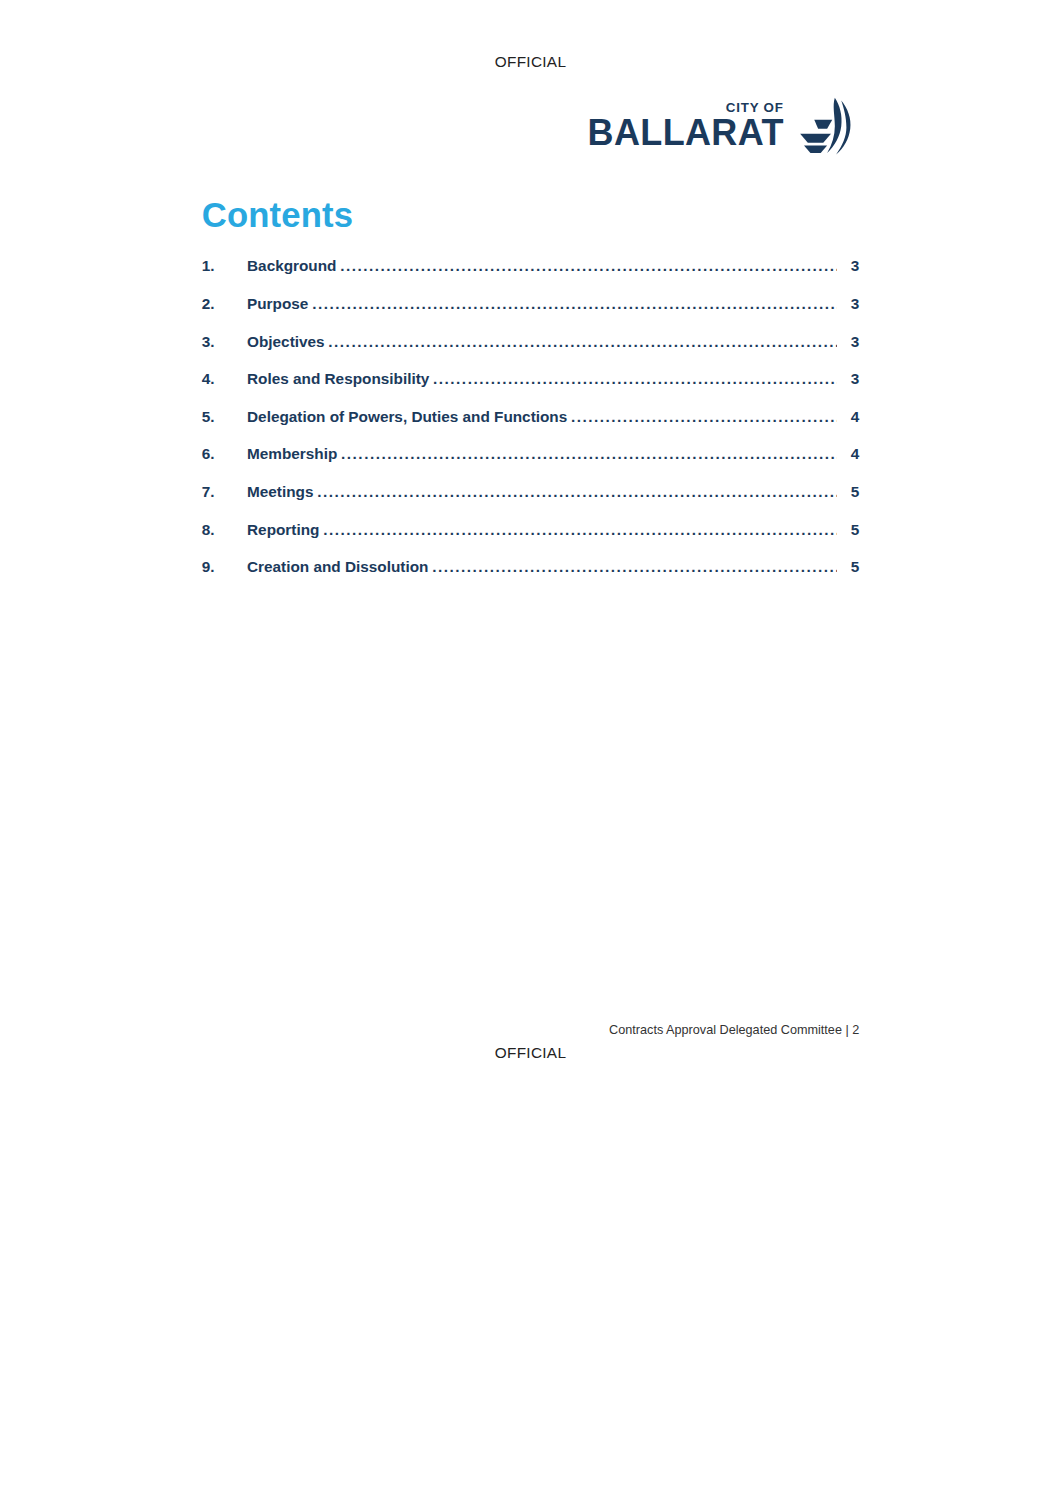OFFICIAL
CITY OF BALLARAT
Contents
1. Background .................................................................................................. 3
2. Purpose ....................................................................................................... 3
3. Objectives ................................................................................................... 3
4. Roles and Responsibility ................................................................................. 3
5. Delegation of Powers, Duties and Functions ................................................. 4
6. Membership ................................................................................................. 4
7. Meetings ..................................................................................................... 5
8. Reporting .................................................................................................... 5
9. Creation and Dissolution .................................................................................. 5
Contracts Approval Delegated Committee | 2
OFFICIAL